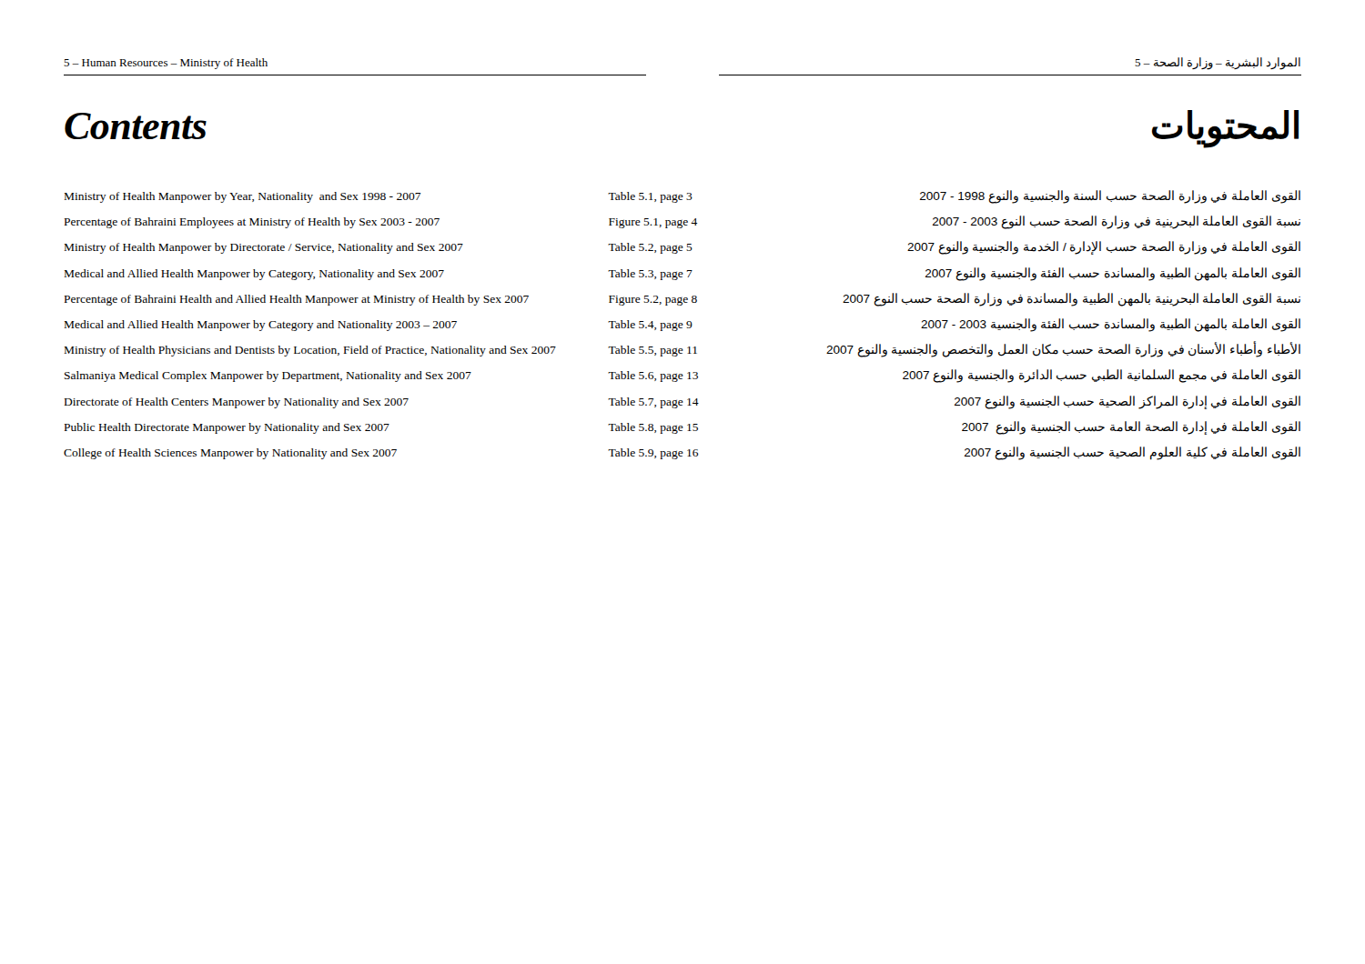5 – Human Resources – Ministry of Health
5 – الموارد البشرية – وزارة الصحة
Contents
المحتويات
| Ministry of Health Manpower by Year, Nationality and Sex 1998 - 2007 | Table 5.1, page 3 | القوى العاملة في وزارة الصحة حسب السنة والجنسية والنوع 1998 - 2007 |
| Percentage of Bahraini Employees at Ministry of Health by Sex 2003 - 2007 | Figure 5.1, page 4 | نسبة القوى العاملة البحرينية في وزارة الصحة حسب النوع 2003 - 2007 |
| Ministry of Health Manpower by Directorate / Service, Nationality and Sex 2007 | Table 5.2, page 5 | القوى العاملة في وزارة الصحة حسب الإدارة / الخدمة والجنسية والنوع 2007 |
| Medical and Allied Health Manpower by Category, Nationality and Sex 2007 | Table 5.3, page 7 | القوى العاملة بالمهن الطبية والمساندة حسب الفئة والجنسية والنوع 2007 |
| Percentage of Bahraini Health and Allied Health Manpower at Ministry of Health by Sex 2007 | Figure 5.2, page 8 | نسبة القوى العاملة البحرينية بالمهن الطبية والمساندة في وزارة الصحة حسب النوع 2007 |
| Medical and Allied Health Manpower by Category and Nationality 2003 – 2007 | Table 5.4, page 9 | القوى العاملة بالمهن الطبية والمساندة حسب الفئة والجنسية 2003 - 2007 |
| Ministry of Health Physicians and Dentists by Location, Field of Practice, Nationality and Sex 2007 | Table 5.5, page 11 | الأطباء وأطباء الأسنان في وزارة الصحة حسب مكان العمل والتخصص والجنسية والنوع 2007 |
| Salmaniya Medical Complex Manpower by Department, Nationality and Sex 2007 | Table 5.6, page 13 | القوى العاملة في مجمع السلمانية الطبي حسب الدائرة والجنسية والنوع 2007 |
| Directorate of Health Centers Manpower by Nationality and Sex 2007 | Table 5.7, page 14 | القوى العاملة في إدارة المراكز الصحية حسب الجنسية والنوع 2007 |
| Public Health Directorate Manpower by Nationality and Sex 2007 | Table 5.8, page 15 | القوى العاملة في إدارة الصحة العامة حسب الجنسية والنوع 2007 |
| College of Health Sciences Manpower by Nationality and Sex 2007 | Table 5.9, page 16 | القوى العاملة في كلية العلوم الصحية حسب الجنسية والنوع 2007 |